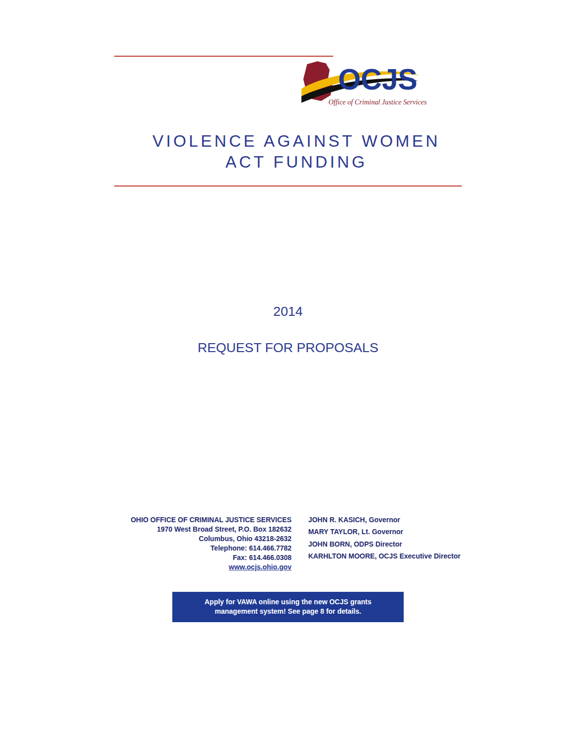OCJS Office of Criminal Justice Services
VIOLENCE AGAINST WOMEN ACT FUNDING
2014
REQUEST FOR PROPOSALS
OHIO OFFICE OF CRIMINAL JUSTICE SERVICES
1970 West Broad Street, P.O. Box 182632
Columbus, Ohio 43218-2632
Telephone: 614.466.7782
Fax: 614.466.0308
www.ocjs.ohio.gov
JOHN R. KASICH, Governor
MARY TAYLOR, Lt. Governor
JOHN BORN, ODPS Director
KARHLTON MOORE, OCJS Executive Director
Apply for VAWA online using the new OCJS grants
management system! See page 8 for details.